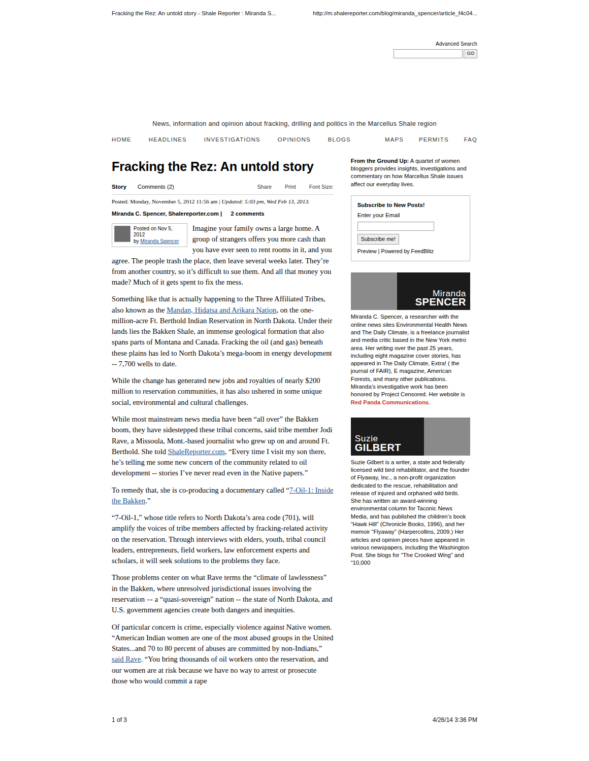Fracking the Rez: An untold story - Shale Reporter : Miranda S...
http://m.shalereporter.com/blog/miranda_spencer/article_f4c04...
Advanced Search GO
News, information and opinion about fracking, drilling and politics in the Marcellus Shale region
HOME HEADLINES INVESTIGATIONS OPINIONS BLOGS
MAPS PERMITS FAQ
Fracking the Rez: An untold story
Story Comments (2) Share Print Font Size:
Posted: Monday, November 5, 2012 11:56 am | Updated: 5:03 pm, Wed Feb 13, 2013.
Miranda C. Spencer, Shalereporter.com | 2 comments
Posted on Nov 5, 2012
by Miranda Spencer
Imagine your family owns a large home. A group of strangers offers you more cash than you have ever seen to rent rooms in it, and you agree. The people trash the place, then leave several weeks later. They’re from another country, so it’s difficult to sue them. And all that money you made? Much of it gets spent to fix the mess.
Something like that is actually happening to the Three Affiliated Tribes, also known as the Mandan, Hidatsa and Arikara Nation, on the one-million-acre Ft. Berthold Indian Reservation in North Dakota. Under their lands lies the Bakken Shale, an immense geological formation that also spans parts of Montana and Canada. Fracking the oil (and gas) beneath these plains has led to North Dakota’s mega-boom in energy development -- 7,700 wells to date.
While the change has generated new jobs and royalties of nearly $200 million to reservation communities, it has also ushered in some unique social, environmental and cultural challenges.
While most mainstream news media have been “all over” the Bakken boom, they have sidestepped these tribal concerns, said tribe member Jodi Rave, a Missoula, Mont.-based journalist who grew up on and around Ft. Berthold. She told ShaleReporter.com, “Every time I visit my son there, he’s telling me some new concern of the community related to oil development -- stories I’ve never read even in the Native papers.”
To remedy that, she is co-producing a documentary called “7-Oil-1: Inside the Bakken.”
“7-Oil-1,” whose title refers to North Dakota’s area code (701), will amplify the voices of tribe members affected by fracking-related activity on the reservation. Through interviews with elders, youth, tribal council leaders, entrepreneurs, field workers, law enforcement experts and scholars, it will seek solutions to the problems they face.
Those problems center on what Rave terms the “climate of lawlessness” in the Bakken, where unresolved jurisdictional issues involving the reservation –- a “quasi-sovereign” nation -- the state of North Dakota, and U.S. government agencies create both dangers and inequities.
Of particular concern is crime, especially violence against Native women. “American Indian women are one of the most abused groups in the United States...and 70 to 80 percent of abuses are committed by non-Indians,” said Rave. “You bring thousands of oil workers onto the reservation, and our women are at risk because we have no way to arrest or prosecute those who would commit a rape
From the Ground Up: A quartet of women bloggers provides insights, investigations and commentary on how Marcellus Shale issues affect our everyday lives.
Subscribe to New Posts!
Enter your Email
Subscribe me!
Preview | Powered by FeedBlitz
Miranda SPENCER
Miranda C. Spencer, a researcher with the online news sites Environmental Health News and The Daily Climate, is a freelance journalist and media critic based in the New York metro area. Her writing over the past 25 years, including eight magazine cover stories, has appeared in The Daily Climate, Extra! ( the journal of FAIR), E magazine, American Forests, and many other publications. Miranda’s investigative work has been honored by Project Censored. Her website is Red Panda Communications.
Suzie GILBERT
Suzie Gilbert is a writer, a state and federally licensed wild bird rehabilitator, and the founder of Flyaway, Inc., a non-profit organization dedicated to the rescue, rehabilitation and release of injured and orphaned wild birds. She has written an award-winning environmental column for Taconic News Media, and has published the children’s book “Hawk Hill” (Chronicle Books, 1996), and her memoir “Flyaway” (Harpercollins, 2009.) Her articles and opinion pieces have appeared in various newspapers, including the Washington Post. She blogs for “The Crooked Wing” and “10,000
1 of 3
4/26/14 3:36 PM